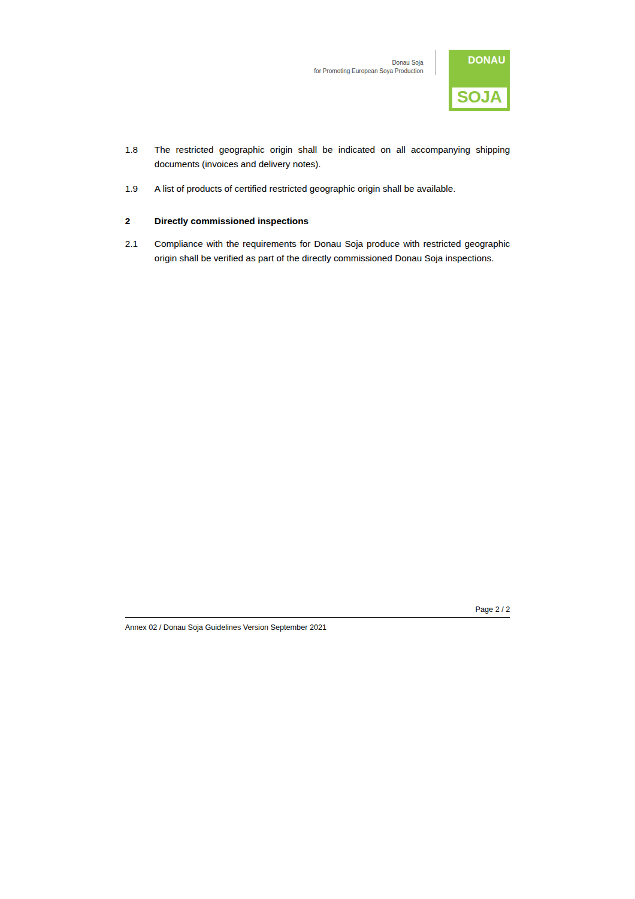Donau Soja
for Promoting European Soya Production
DONAU
SOJA
1.8
The restricted geographic origin shall be indicated on all accompanying shipping documents (invoices and delivery notes).
1.9
A list of products of certified restricted geographic origin shall be available.
2 Directly commissioned inspections
2.1
Compliance with the requirements for Donau Soja produce with restricted geographic origin shall be verified as part of the directly commissioned Donau Soja inspections.
Page 2 / 2
Annex 02 / Donau Soja Guidelines Version September 2021